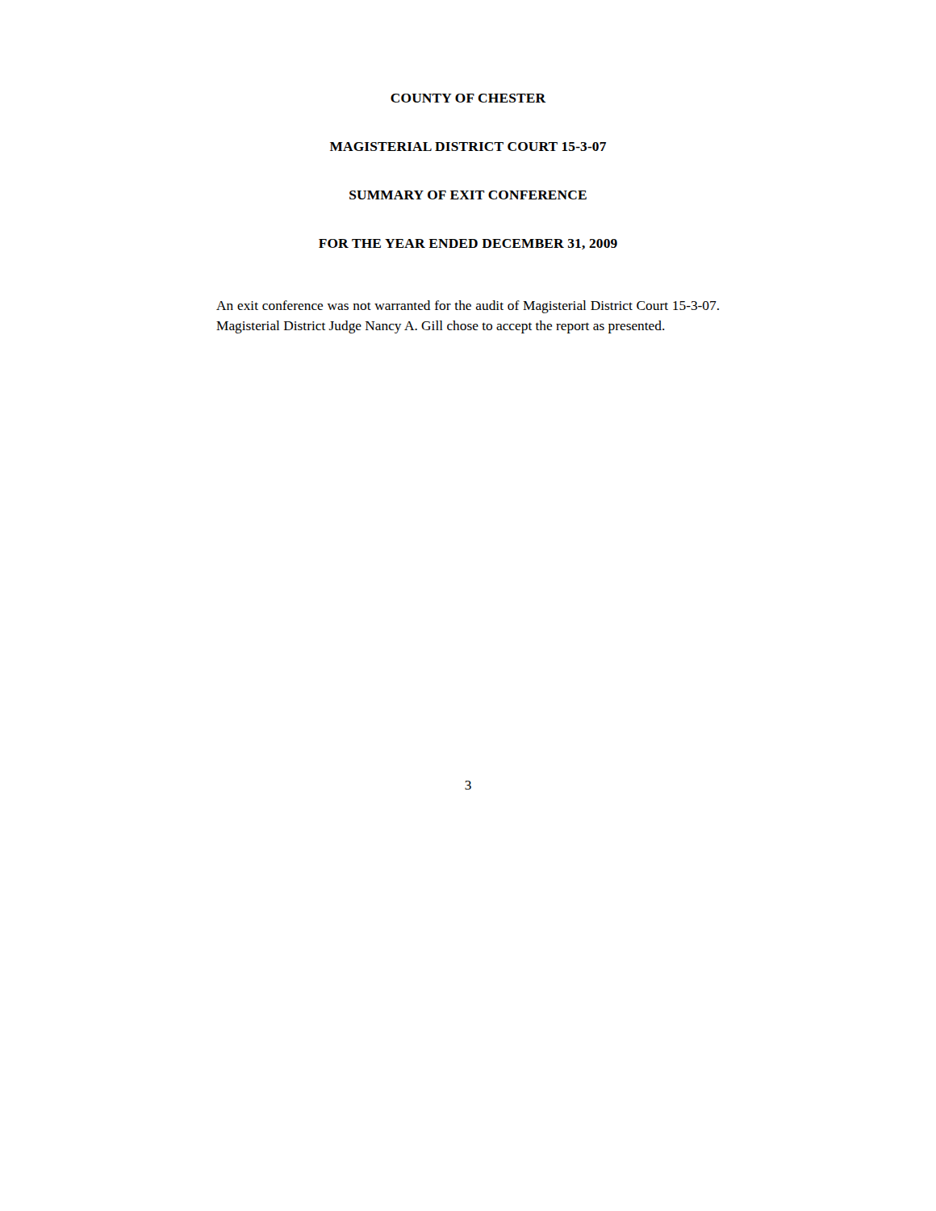COUNTY OF CHESTER
MAGISTERIAL DISTRICT COURT 15-3-07
SUMMARY OF EXIT CONFERENCE
FOR THE YEAR ENDED DECEMBER 31, 2009
An exit conference was not warranted for the audit of Magisterial District Court 15-3-07. Magisterial District Judge Nancy A. Gill chose to accept the report as presented.
3